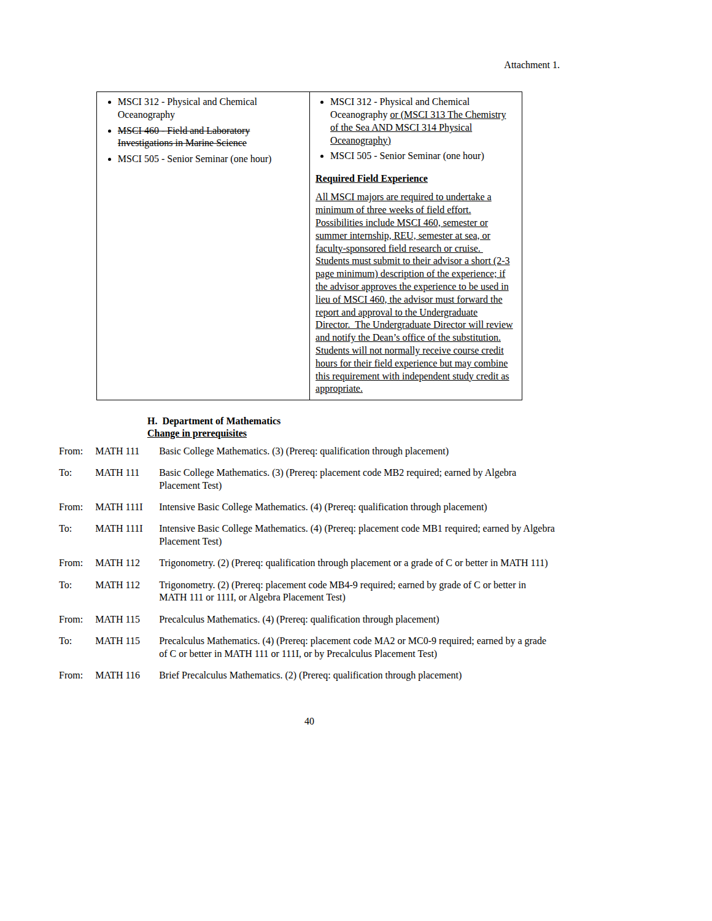Attachment 1.
| MSCI 312 - Physical and Chemical Oceanography MSCI 460 - Field and Laboratory Investigations in Marine Science MSCI 505 - Senior Seminar (one hour) | MSCI 312 - Physical and Chemical Oceanography or (MSCI 313 The Chemistry of the Sea AND MSCI 314 Physical Oceanography) MSCI 505 - Senior Seminar (one hour) Required Field Experience All MSCI majors are required to undertake a minimum of three weeks of field effort. Possibilities include MSCI 460, semester or summer internship, REU, semester at sea, or faculty-sponsored field research or cruise. Students must submit to their advisor a short (2-3 page minimum) description of the experience; if the advisor approves the experience to be used in lieu of MSCI 460, the advisor must forward the report and approval to the Undergraduate Director. The Undergraduate Director will review and notify the Dean’s office of the substitution. Students will not normally receive course credit hours for their field experience but may combine this requirement with independent study credit as appropriate. |
H. Department of Mathematics
Change in prerequisites
| From: | MATH 111 | Basic College Mathematics. (3) (Prereq: qualification through placement) |
| To: | MATH 111 | Basic College Mathematics. (3) (Prereq: placement code MB2 required; earned by Algebra Placement Test) |
| From: | MATH 111I | Intensive Basic College Mathematics. (4) (Prereq: qualification through placement) |
| To: | MATH 111I | Intensive Basic College Mathematics. (4) (Prereq: placement code MB1 required; earned by Algebra Placement Test) |
| From: | MATH 112 | Trigonometry. (2) (Prereq: qualification through placement or a grade of C or better in MATH 111) |
| To: | MATH 112 | Trigonometry. (2) (Prereq: placement code MB4-9 required; earned by grade of C or better in MATH 111 or 111I, or Algebra Placement Test) |
| From: | MATH 115 | Precalculus Mathematics. (4) (Prereq: qualification through placement) |
| To: | MATH 115 | Precalculus Mathematics. (4) (Prereq: placement code MA2 or MC0-9 required; earned by a grade of C or better in MATH 111 or 111I, or by Precalculus Placement Test) |
| From: | MATH 116 | Brief Precalculus Mathematics. (2) (Prereq: qualification through placement) |
40